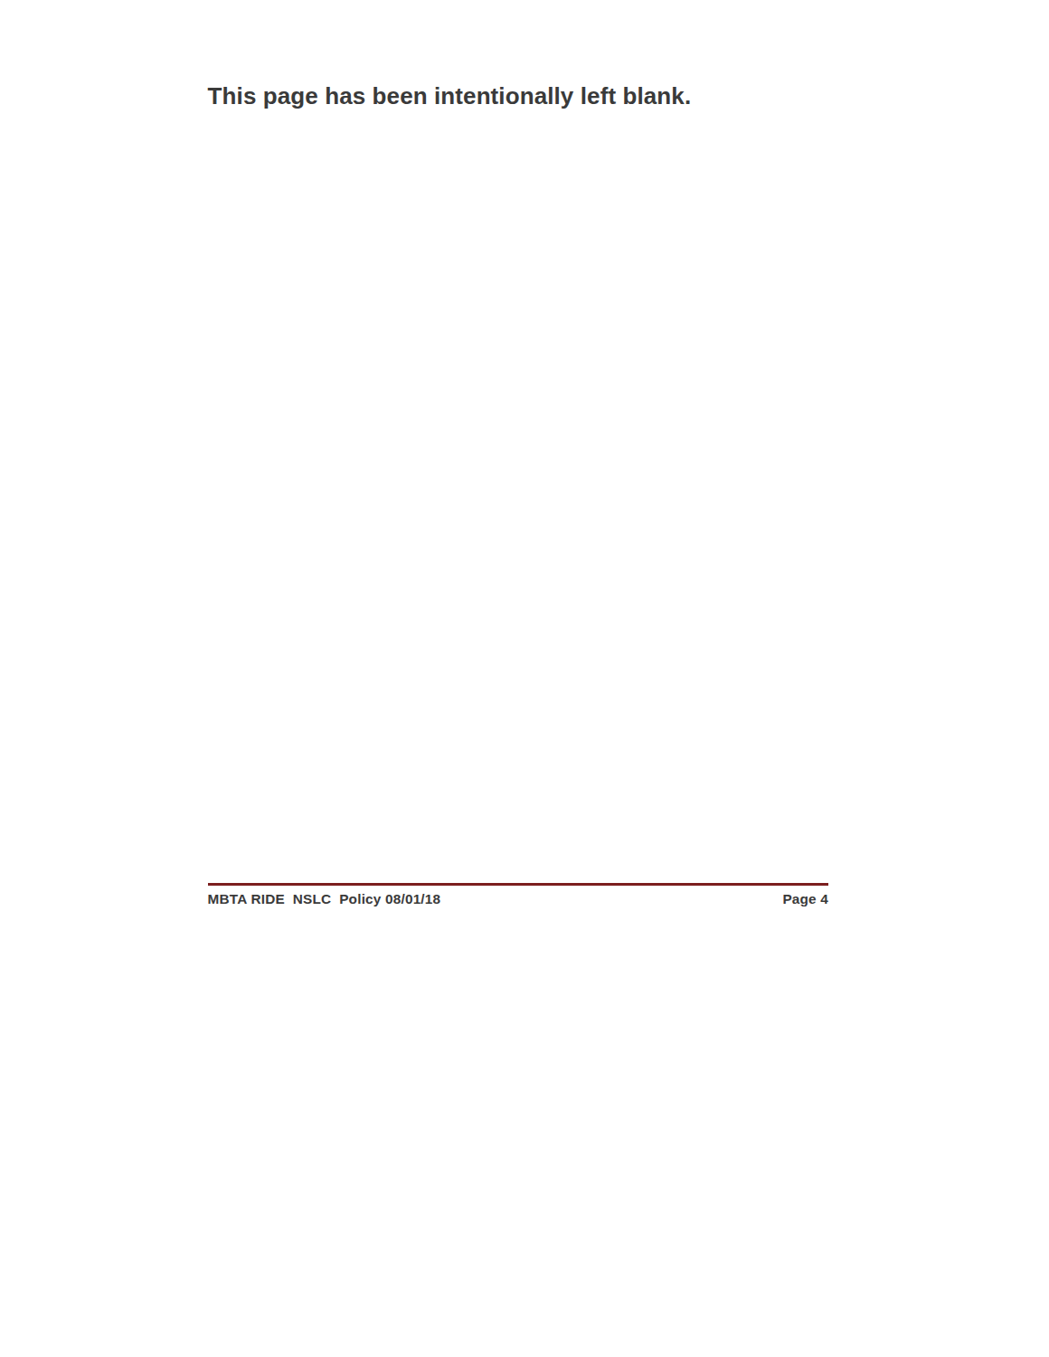This page has been intentionally left blank.
MBTA RIDE NSLC Policy 08/01/18 Page 4